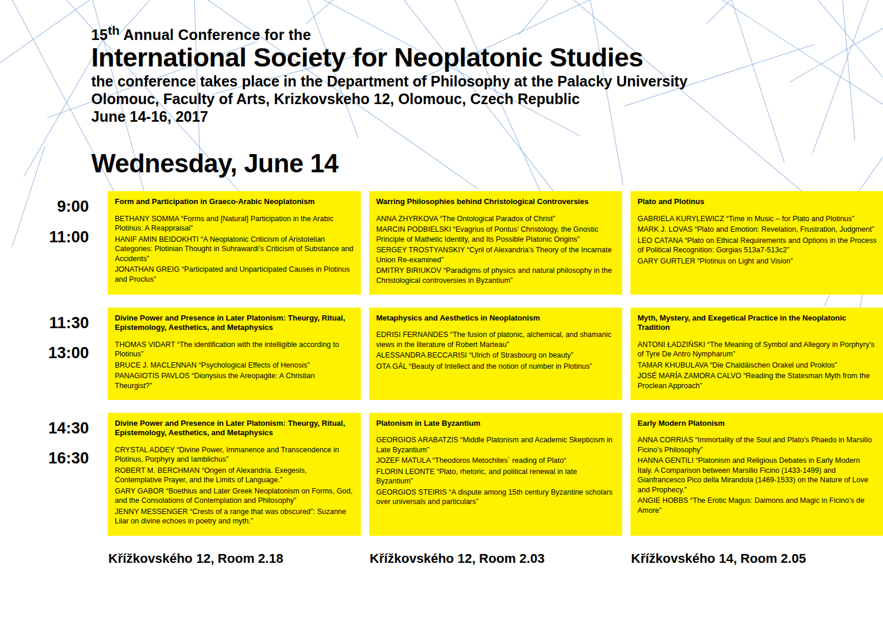15th Annual Conference for the
International Society for Neoplatonic Studies
the conference takes place in the Department of Philosophy at the Palacky University
Olomouc, Faculty of Arts, Krizkovskeho 12, Olomouc, Czech Republic
June 14-16, 2017
Wednesday, June 14
| 9:00 11:00 | Form and Participation in Graeco-Arabic Neoplatonism Bethany Somma “Forms and [Natural] Participation in the Arabic Plotinus: A Reappraisal” Hanif Amin Beidokhti “A Neoplatonic Criticism of Aristotelian Categories: Plotinian Thought in Suhrawardi’s Criticism of Substance and Accidents” Jonathan Greig “Participated and Unparticipated Causes in Plotinus and Proclus” | Warring Philosophies behind Christological Controversies Anna Zhyrkova “The Ontological Paradox of Christ” Marcin Podbielski “Evagrius of Pontus’ Christology, the Gnostic Principle of Mathetic Identity, and Its Possible Platonic Origins” Sergey Trostyanskiy “Cyril of Alexandria’s Theory of the Incarnate Union Re-examined” Dmitry Biriukov “Paradigms of physics and natural philosophy in the Christological controversies in Byzantium” | Plato and Plotinus Gabriela Kurylewicz “Time in Music – for Plato and Plotinus” Mark J. Lovas “Plato and Emotion: Revelation, Frustration, Judgment” Leo Catana “Plato on Ethical Requirements and Options in the Process of Political Recognition: Gorgias 513a7-513c2” Gary Gurtler “Plotinus on Light and Vision” |
| 11:30 13:00 | Divine Power and Presence in Later Platonism: Theurgy, Ritual, Epistemology, Aesthetics, and Metaphysics Thomas Vidart “The identification with the intelligible according to Plotinus” Bruce J. MacLennan “Psychological Effects of Henosis” Panagiotis Pavlos “Dionysius the Areopagite: A Christian Theurgist?” | Metaphysics and Aesthetics in Neoplatonism Edrisi Fernandes “The fusion of platonic, alchemical, and shamanic views in the literature of Robert Marteau” Alessandra Beccarisi “Ulrich of Strasbourg on beauty” Ota Gál “Beauty of Intellect and the notion of number in Plotinus” | Myth, Mystery, and Exegetical Practice in the Neoplatonic Tradition Antoni Ładziński “The Meaning of Symbol and Allegory in Porphyry’s of Tyre De Antro Nympharum” Tamar Khubulava “Die Chaldäischen Orakel und Proklos” José María Zamora Calvo “Reading the Statesman Myth from the Proclean Approach” |
| 14:30 16:30 | Divine Power and Presence in Later Platonism: Theurgy, Ritual, Epistemology, Aesthetics, and Metaphysics Crystal Addey “Divine Power, Immanence and Transcendence in Plotinus, Porphyry and Iamblichus” Robert M. Berchman “Origen of Alexandria. Exegesis, Contemplative Prayer, and the Limits of Language.” Gary Gabor “Boethius and Later Greek Neoplatonism on Forms, God, and the Consolations of Contemplation and Philosophy” Jenny Messenger “Crests of a range that was obscured”: Suzanne Lilar on divine echoes in poetry and myth.” | Platonism in Late Byzantium Georgios Arabatzis “Middle Platonism and Academic Skepticism in Late Byzantium” Jozef Matula “Theodoros Metochites´ reading of Plato“ Florin Leonte “Plato, rhetoric, and political renewal in late Byzantium” Georgios Steiris “A dispute among 15th century Byzantine scholars over universals and particulars” | Early Modern Platonism Anna Corrias “Immortality of the Soul and Plato’s Phaedo in Marsilio Ficino’s Philosophy” Hanna Gentili “Platonism and Religious Debates in Early Modern Italy. A Comparison between Marsilio Ficino (1433-1499) and Gianfrancesco Pico della Mirandola (1469-1533) on the Nature of Love and Prophecy.” Angie Hobbs “The Erotic Magus: Daimons and Magic in Ficino’s de Amore” |
| | Křížkovského 12, Room 2.18 | Křížkovského 12, Room 2.03 | Křížkovského 14, Room 2.05 |